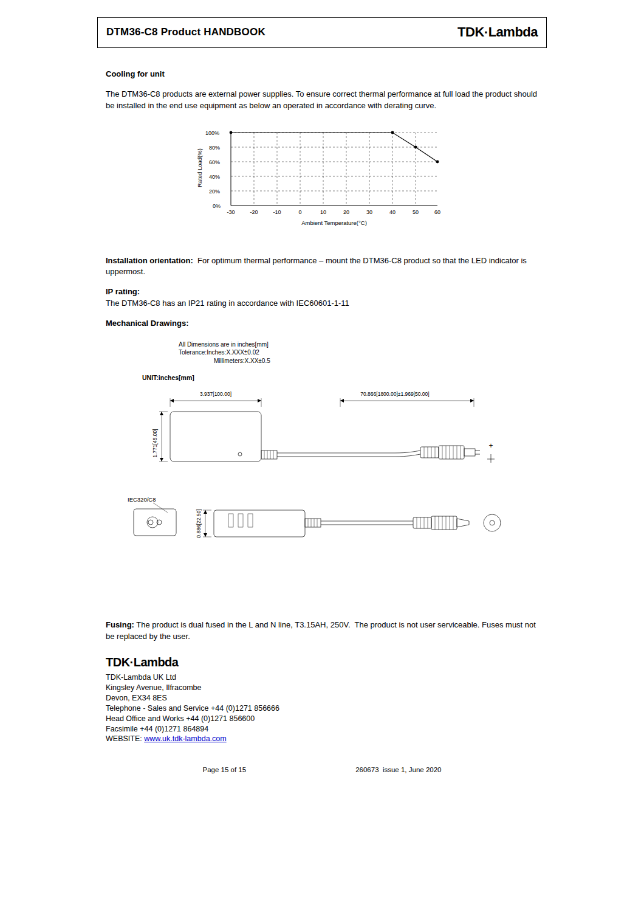DTM36-C8 Product HANDBOOK
TDK·Lambda
Cooling for unit
The DTM36-C8 products are external power supplies. To ensure correct thermal performance at full load the product should be installed in the end use equipment as below an operated in accordance with derating curve.
100% 80% 60% 40% 20% 0% Rated Load(%) -30 -20 -10 0 10 20 30 40 50 60 Ambient Temperature(°C)
Installation orientation: For optimum thermal performance – mount the DTM36-C8 product so that the LED indicator is uppermost.
IP rating:
The DTM36-C8 has an IP21 rating in accordance with IEC60601-1-11
Mechanical Drawings:
All Dimensions are in inches[mm]
Tolerance:Inches:X.XXX±0.02
Millimeters:X.XX±0.5
UNIT:inches[mm]
3.937[100.00] 70.866[1800.00]±1.969[50.00] 1.771[45.00] + IEC320/C8 0.886[22.50]
Fusing: The product is dual fused in the L and N line, T3.15AH, 250V. The product is not user serviceable. Fuses must not be replaced by the user.
TDK·Lambda
TDK-Lambda UK Ltd
Kingsley Avenue, Ilfracombe
Devon, EX34 8ES
Telephone - Sales and Service +44 (0)1271 856666
Head Office and Works +44 (0)1271 856600
Facsimile +44 (0)1271 864894
WEBSITE: www.uk.tdk-lambda.com
Page 15 of 15 260673 issue 1, June 2020